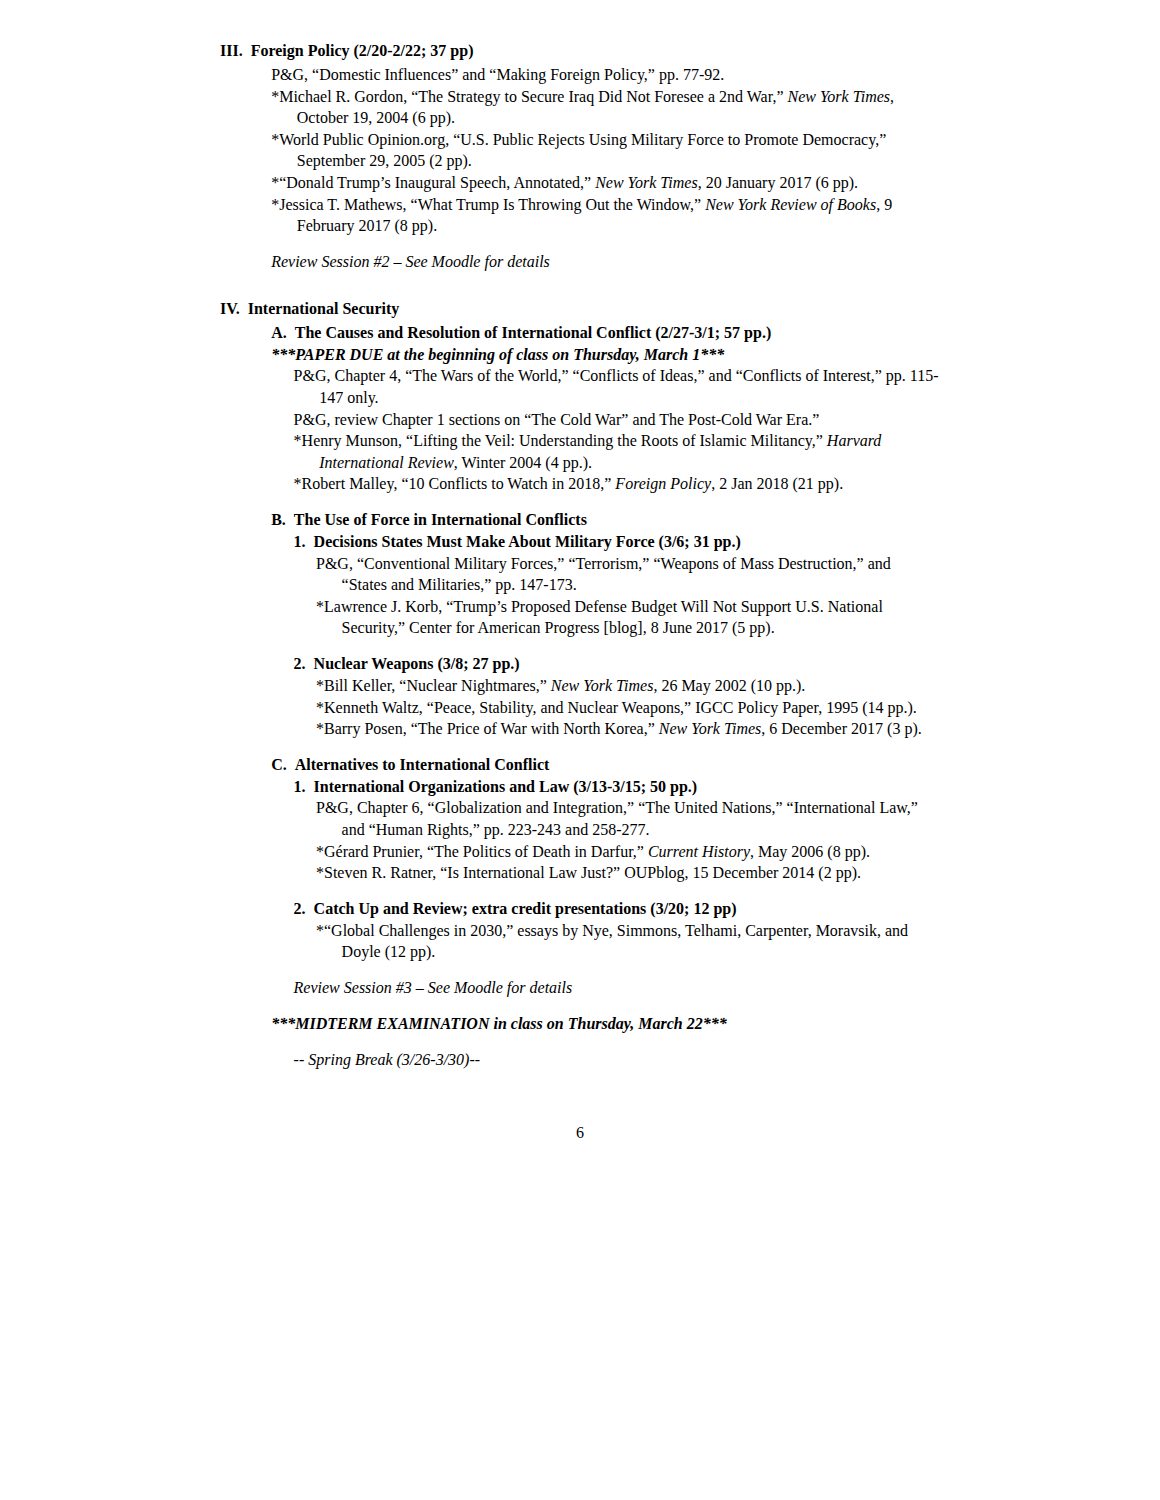III. Foreign Policy (2/20-2/22; 37 pp)
P&G, “Domestic Influences” and “Making Foreign Policy,” pp. 77-92.
*Michael R. Gordon, “The Strategy to Secure Iraq Did Not Foresee a 2nd War,” New York Times, October 19, 2004 (6 pp).
*World Public Opinion.org, “U.S. Public Rejects Using Military Force to Promote Democracy,” September 29, 2005 (2 pp).
*“Donald Trump’s Inaugural Speech, Annotated,” New York Times, 20 January 2017 (6 pp).
*Jessica T. Mathews, “What Trump Is Throwing Out the Window,” New York Review of Books, 9 February 2017 (8 pp).
Review Session #2 – See Moodle for details
IV. International Security
A. The Causes and Resolution of International Conflict (2/27-3/1; 57 pp.)
***PAPER DUE at the beginning of class on Thursday, March 1***
P&G, Chapter 4, “The Wars of the World,” “Conflicts of Ideas,” and “Conflicts of Interest,” pp. 115-147 only.
P&G, review Chapter 1 sections on “The Cold War” and The Post-Cold War Era.”
*Henry Munson, “Lifting the Veil: Understanding the Roots of Islamic Militancy,” Harvard International Review, Winter 2004 (4 pp.).
*Robert Malley, “10 Conflicts to Watch in 2018,” Foreign Policy, 2 Jan 2018 (21 pp).
B. The Use of Force in International Conflicts
1. Decisions States Must Make About Military Force (3/6; 31 pp.)
P&G, “Conventional Military Forces,” “Terrorism,” “Weapons of Mass Destruction,” and “States and Militaries,” pp. 147-173.
*Lawrence J. Korb, “Trump’s Proposed Defense Budget Will Not Support U.S. National Security,” Center for American Progress [blog], 8 June 2017 (5 pp).
2. Nuclear Weapons (3/8; 27 pp.)
*Bill Keller, “Nuclear Nightmares,” New York Times, 26 May 2002 (10 pp.).
*Kenneth Waltz, “Peace, Stability, and Nuclear Weapons,” IGCC Policy Paper, 1995 (14 pp.).
*Barry Posen, “The Price of War with North Korea,” New York Times, 6 December 2017 (3 p).
C. Alternatives to International Conflict
1. International Organizations and Law (3/13-3/15; 50 pp.)
P&G, Chapter 6, “Globalization and Integration,” “The United Nations,” “International Law,” and “Human Rights,” pp. 223-243 and 258-277.
*Gérard Prunier, “The Politics of Death in Darfur,” Current History, May 2006 (8 pp).
*Steven R. Ratner, “Is International Law Just?” OUPblog, 15 December 2014 (2 pp).
2. Catch Up and Review; extra credit presentations (3/20; 12 pp)
*“Global Challenges in 2030,” essays by Nye, Simmons, Telhami, Carpenter, Moravsik, and Doyle (12 pp).
Review Session #3 – See Moodle for details
***MIDTERM EXAMINATION in class on Thursday, March 22***
-- Spring Break (3/26-3/30)--
6